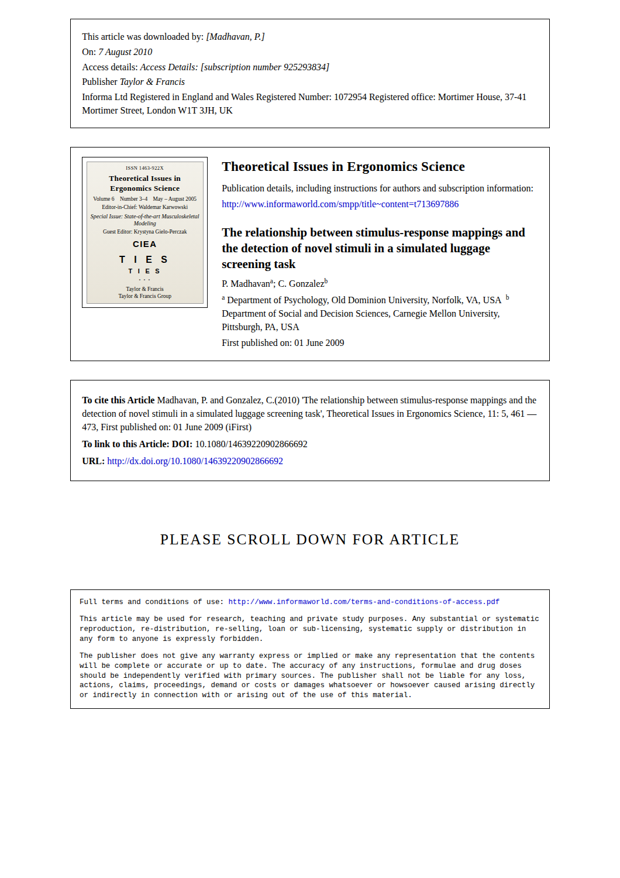This article was downloaded by: [Madhavan, P.]
On: 7 August 2010
Access details: Access Details: [subscription number 925293834]
Publisher Taylor & Francis
Informa Ltd Registered in England and Wales Registered Number: 1072954 Registered office: Mortimer House, 37-41 Mortimer Street, London W1T 3JH, UK
ISSN 1463-922X
Theoretical Issues in Ergonomics Science
Volume 6 Number 3–4 May – August 2005
Editor-in-Chief: Waldemar Karwowski
Special Issue: State-of-the-art Musculoskeletal Modeling
Guest Editor: Krystyna Gielo-Perczak
CIEA
T I E S
T I E S
• • •
Taylor & Francis
Taylor & Francis Group
Theoretical Issues in Ergonomics Science
Publication details, including instructions for authors and subscription information:
http://www.informaworld.com/smpp/title~content=t713697886
The relationship between stimulus-response mappings and the detection of novel stimuli in a simulated luggage screening task
P. Madhavana; C. Gonzalezb
a Department of Psychology, Old Dominion University, Norfolk, VA, USA b Department of Social and Decision Sciences, Carnegie Mellon University, Pittsburgh, PA, USA
First published on: 01 June 2009
To cite this Article Madhavan, P. and Gonzalez, C.(2010) 'The relationship between stimulus-response mappings and the detection of novel stimuli in a simulated luggage screening task', Theoretical Issues in Ergonomics Science, 11: 5, 461 — 473, First published on: 01 June 2009 (iFirst)
To link to this Article: DOI: 10.1080/14639220902866692
URL: http://dx.doi.org/10.1080/14639220902866692
PLEASE SCROLL DOWN FOR ARTICLE
Full terms and conditions of use: http://www.informaworld.com/terms-and-conditions-of-access.pdf
This article may be used for research, teaching and private study purposes. Any substantial or systematic reproduction, re-distribution, re-selling, loan or sub-licensing, systematic supply or distribution in any form to anyone is expressly forbidden.
The publisher does not give any warranty express or implied or make any representation that the contents will be complete or accurate or up to date. The accuracy of any instructions, formulae and drug doses should be independently verified with primary sources. The publisher shall not be liable for any loss, actions, claims, proceedings, demand or costs or damages whatsoever or howsoever caused arising directly or indirectly in connection with or arising out of the use of this material.